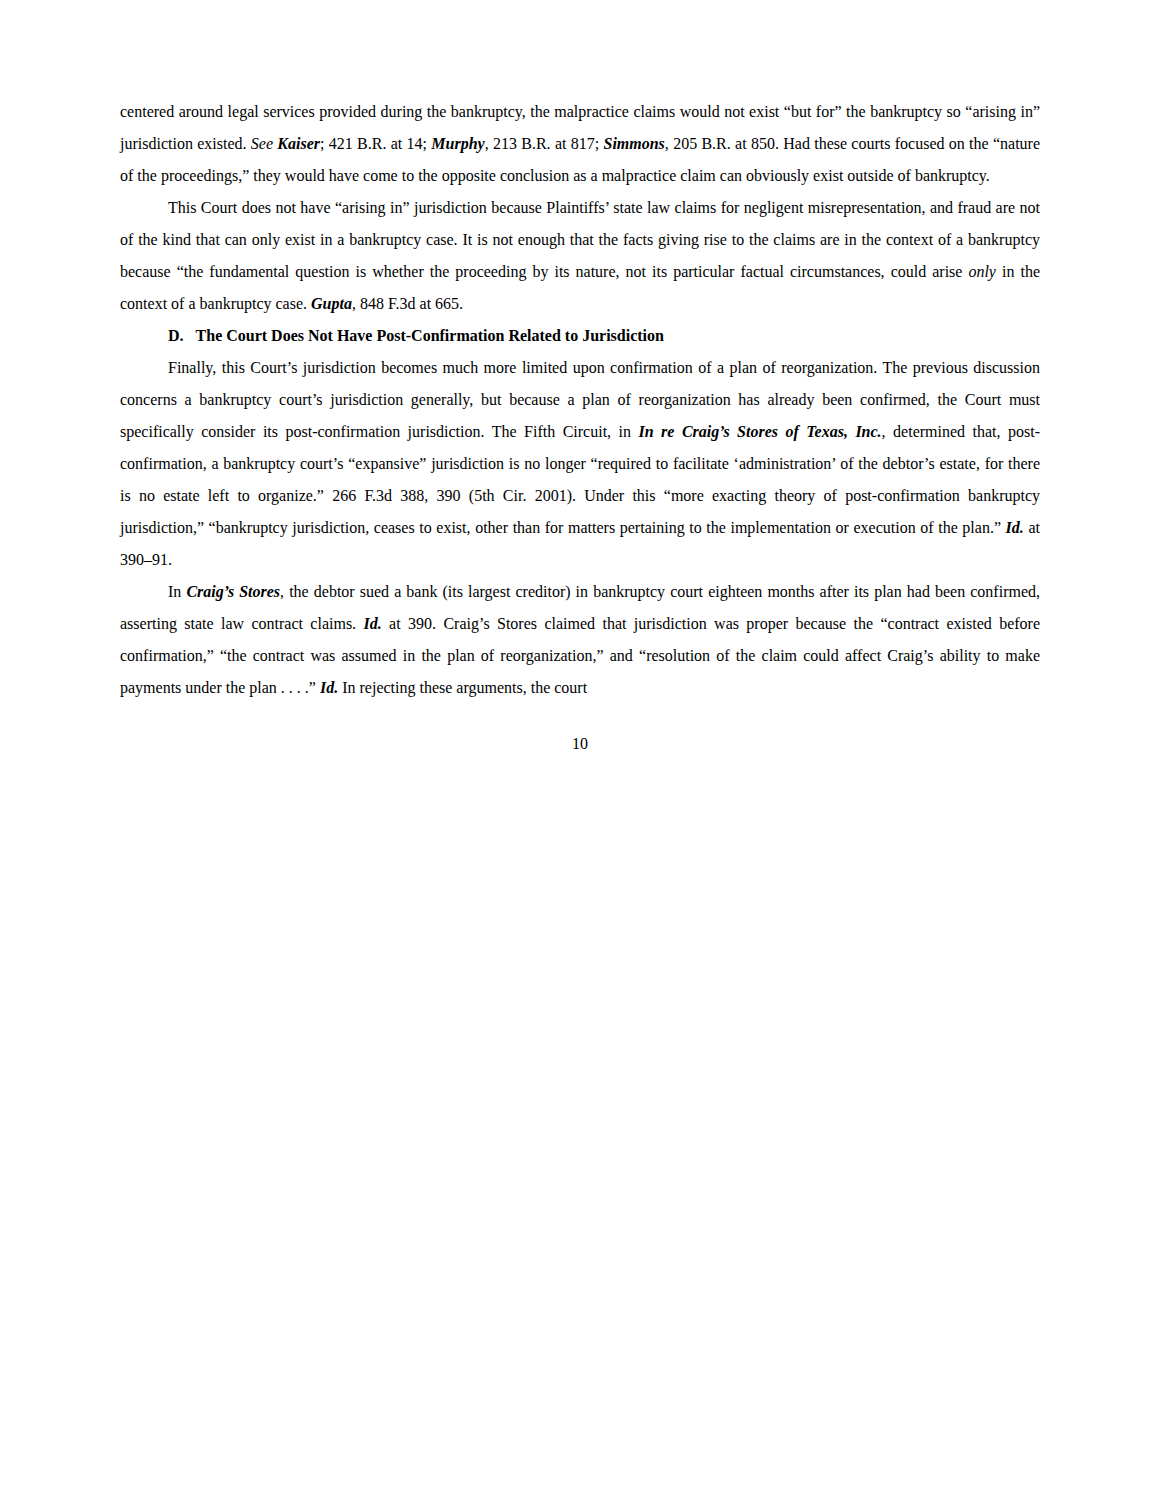centered around legal services provided during the bankruptcy, the malpractice claims would not exist “but for” the bankruptcy so “arising in” jurisdiction existed. See Kaiser; 421 B.R. at 14; Murphy, 213 B.R. at 817; Simmons, 205 B.R. at 850. Had these courts focused on the “nature of the proceedings,” they would have come to the opposite conclusion as a malpractice claim can obviously exist outside of bankruptcy.
This Court does not have “arising in” jurisdiction because Plaintiffs’ state law claims for negligent misrepresentation, and fraud are not of the kind that can only exist in a bankruptcy case. It is not enough that the facts giving rise to the claims are in the context of a bankruptcy because “the fundamental question is whether the proceeding by its nature, not its particular factual circumstances, could arise only in the context of a bankruptcy case. Gupta, 848 F.3d at 665.
D. The Court Does Not Have Post-Confirmation Related to Jurisdiction
Finally, this Court’s jurisdiction becomes much more limited upon confirmation of a plan of reorganization. The previous discussion concerns a bankruptcy court’s jurisdiction generally, but because a plan of reorganization has already been confirmed, the Court must specifically consider its post-confirmation jurisdiction. The Fifth Circuit, in In re Craig’s Stores of Texas, Inc., determined that, post-confirmation, a bankruptcy court’s “expansive” jurisdiction is no longer “required to facilitate ‘administration’ of the debtor’s estate, for there is no estate left to organize.” 266 F.3d 388, 390 (5th Cir. 2001). Under this “more exacting theory of post-confirmation bankruptcy jurisdiction,” “bankruptcy jurisdiction, ceases to exist, other than for matters pertaining to the implementation or execution of the plan.” Id. at 390–91.
In Craig’s Stores, the debtor sued a bank (its largest creditor) in bankruptcy court eighteen months after its plan had been confirmed, asserting state law contract claims. Id. at 390. Craig’s Stores claimed that jurisdiction was proper because the “contract existed before confirmation,” “the contract was assumed in the plan of reorganization,” and “resolution of the claim could affect Craig’s ability to make payments under the plan . . . .” Id. In rejecting these arguments, the court
10